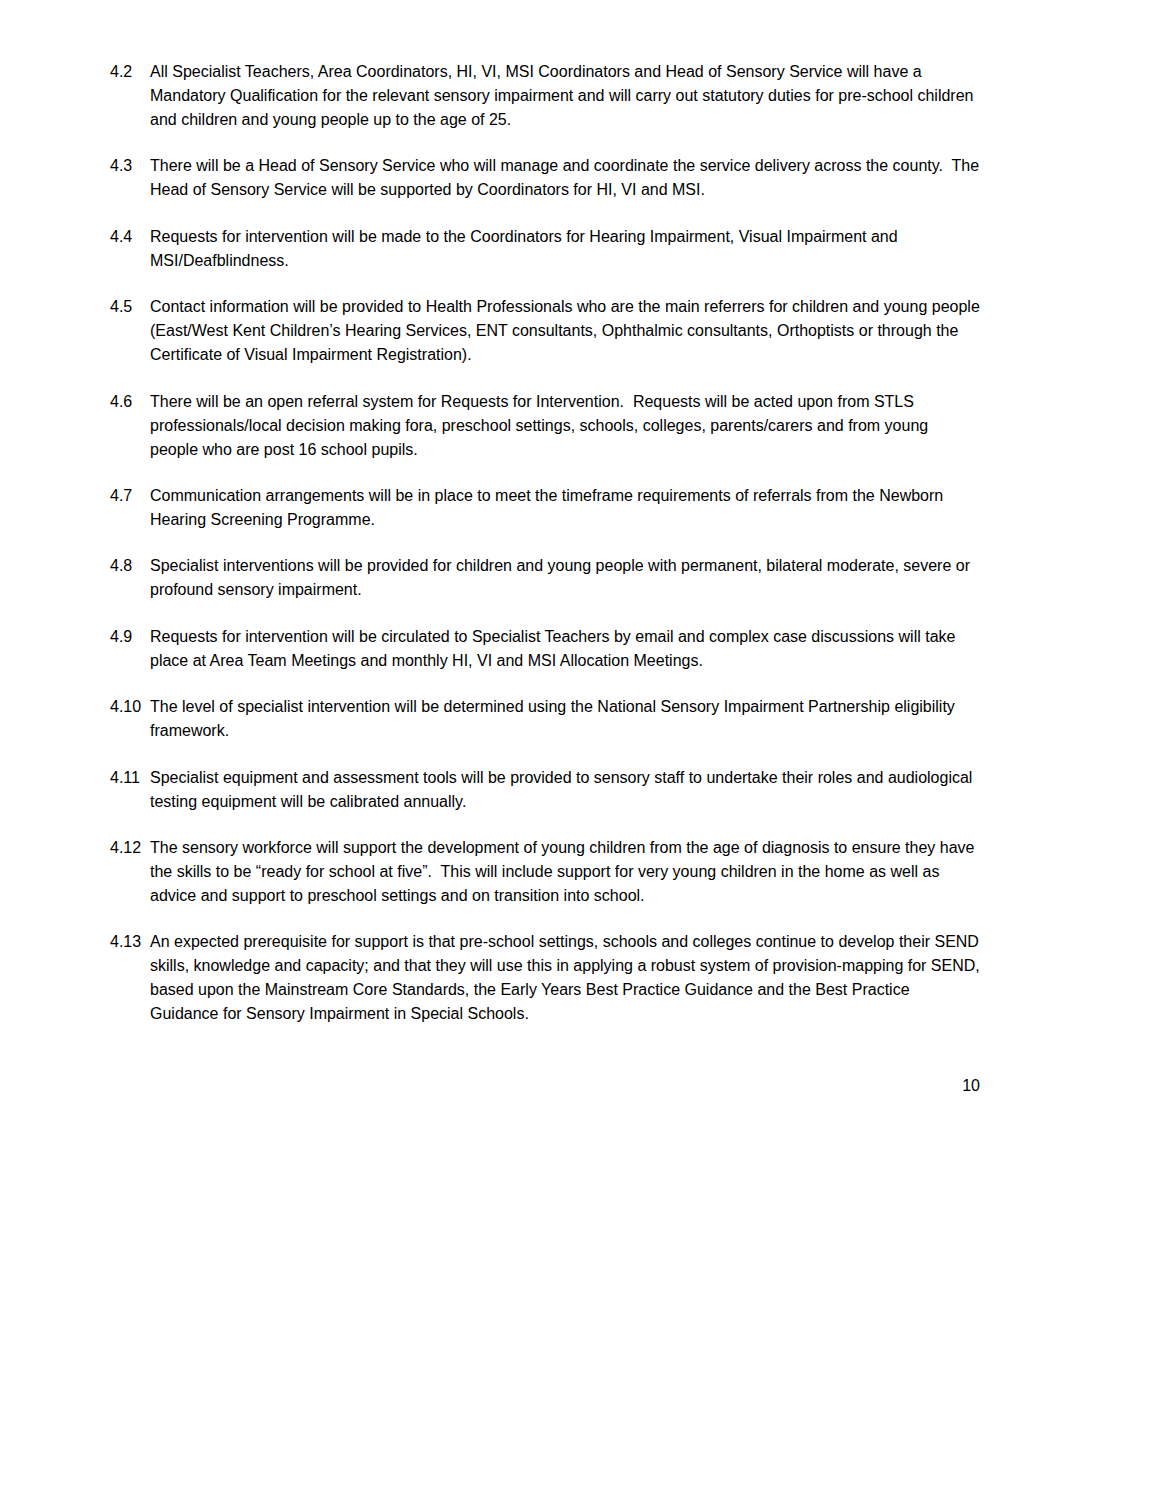4.2
All Specialist Teachers, Area Coordinators, HI, VI, MSI Coordinators and Head of Sensory Service will have a Mandatory Qualification for the relevant sensory impairment and will carry out statutory duties for pre-school children and children and young people up to the age of 25.
4.3
There will be a Head of Sensory Service who will manage and coordinate the service delivery across the county. The Head of Sensory Service will be supported by Coordinators for HI, VI and MSI.
4.4
Requests for intervention will be made to the Coordinators for Hearing Impairment, Visual Impairment and MSI/Deafblindness.
4.5
Contact information will be provided to Health Professionals who are the main referrers for children and young people (East/West Kent Children’s Hearing Services, ENT consultants, Ophthalmic consultants, Orthoptists or through the Certificate of Visual Impairment Registration).
4.6
There will be an open referral system for Requests for Intervention. Requests will be acted upon from STLS professionals/local decision making fora, preschool settings, schools, colleges, parents/carers and from young people who are post 16 school pupils.
4.7
Communication arrangements will be in place to meet the timeframe requirements of referrals from the Newborn Hearing Screening Programme.
4.8
Specialist interventions will be provided for children and young people with permanent, bilateral moderate, severe or profound sensory impairment.
4.9
Requests for intervention will be circulated to Specialist Teachers by email and complex case discussions will take place at Area Team Meetings and monthly HI, VI and MSI Allocation Meetings.
4.10
The level of specialist intervention will be determined using the National Sensory Impairment Partnership eligibility framework.
4.11
Specialist equipment and assessment tools will be provided to sensory staff to undertake their roles and audiological testing equipment will be calibrated annually.
4.12
The sensory workforce will support the development of young children from the age of diagnosis to ensure they have the skills to be “ready for school at five”. This will include support for very young children in the home as well as advice and support to preschool settings and on transition into school.
4.13
An expected prerequisite for support is that pre-school settings, schools and colleges continue to develop their SEND skills, knowledge and capacity; and that they will use this in applying a robust system of provision-mapping for SEND, based upon the Mainstream Core Standards, the Early Years Best Practice Guidance and the Best Practice Guidance for Sensory Impairment in Special Schools.
10